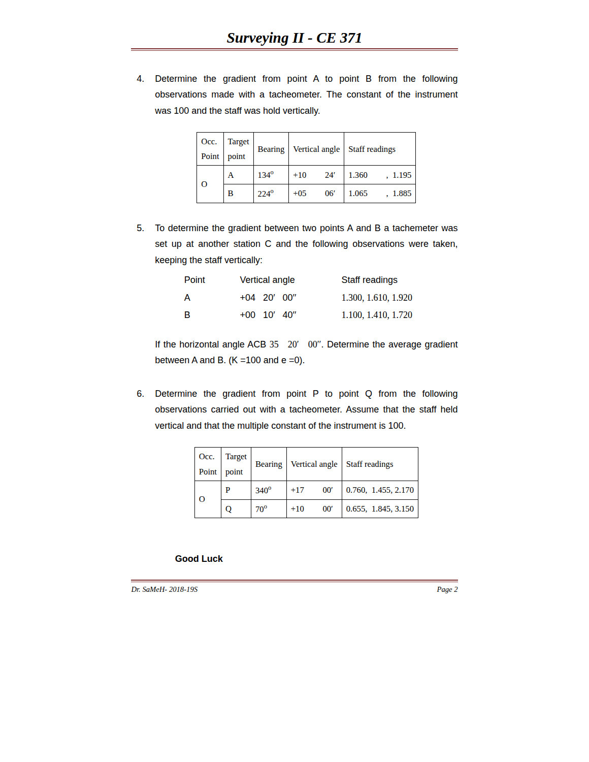Surveying II - CE 371
4. Determine the gradient from point A to point B from the following observations made with a tacheometer. The constant of the instrument was 100 and the staff was hold vertically.
| Occ. Point | Target point | Bearing | Vertical angle | Staff readings |
| --- | --- | --- | --- | --- |
| O | A | 134 o | +10 24′ | 1.360 , 1.195 |
| B | 224 o | +05 06′ | 1.065 , 1.885 |
5. To determine the gradient between two points A and B a tachemeter was set up at another station C and the following observations were taken, keeping the staff vertically:
| Point | Vertical angle | Staff readings |
| A | +04 20′ 00′′ | 1.300, 1.610, 1.920 |
| B | +00 10′ 40′′ | 1.100, 1.410, 1.720 |
If the horizontal angle ACB 35 20′ 00′′. Determine the average gradient between A and B. (K =100 and e =0).
6. Determine the gradient from point P to point Q from the following observations carried out with a tacheometer. Assume that the staff held vertical and that the multiple constant of the instrument is 100.
| Occ. Point | Target point | Bearing | Vertical angle | Staff readings |
| --- | --- | --- | --- | --- |
| O | P | 340 o | +17 00′ | 0.760, 1.455, 2.170 |
| Q | 70 o | +10 00′ | 0.655, 1.845, 3.150 |
Good Luck
Dr. SaMeH- 2018-19S Page 2